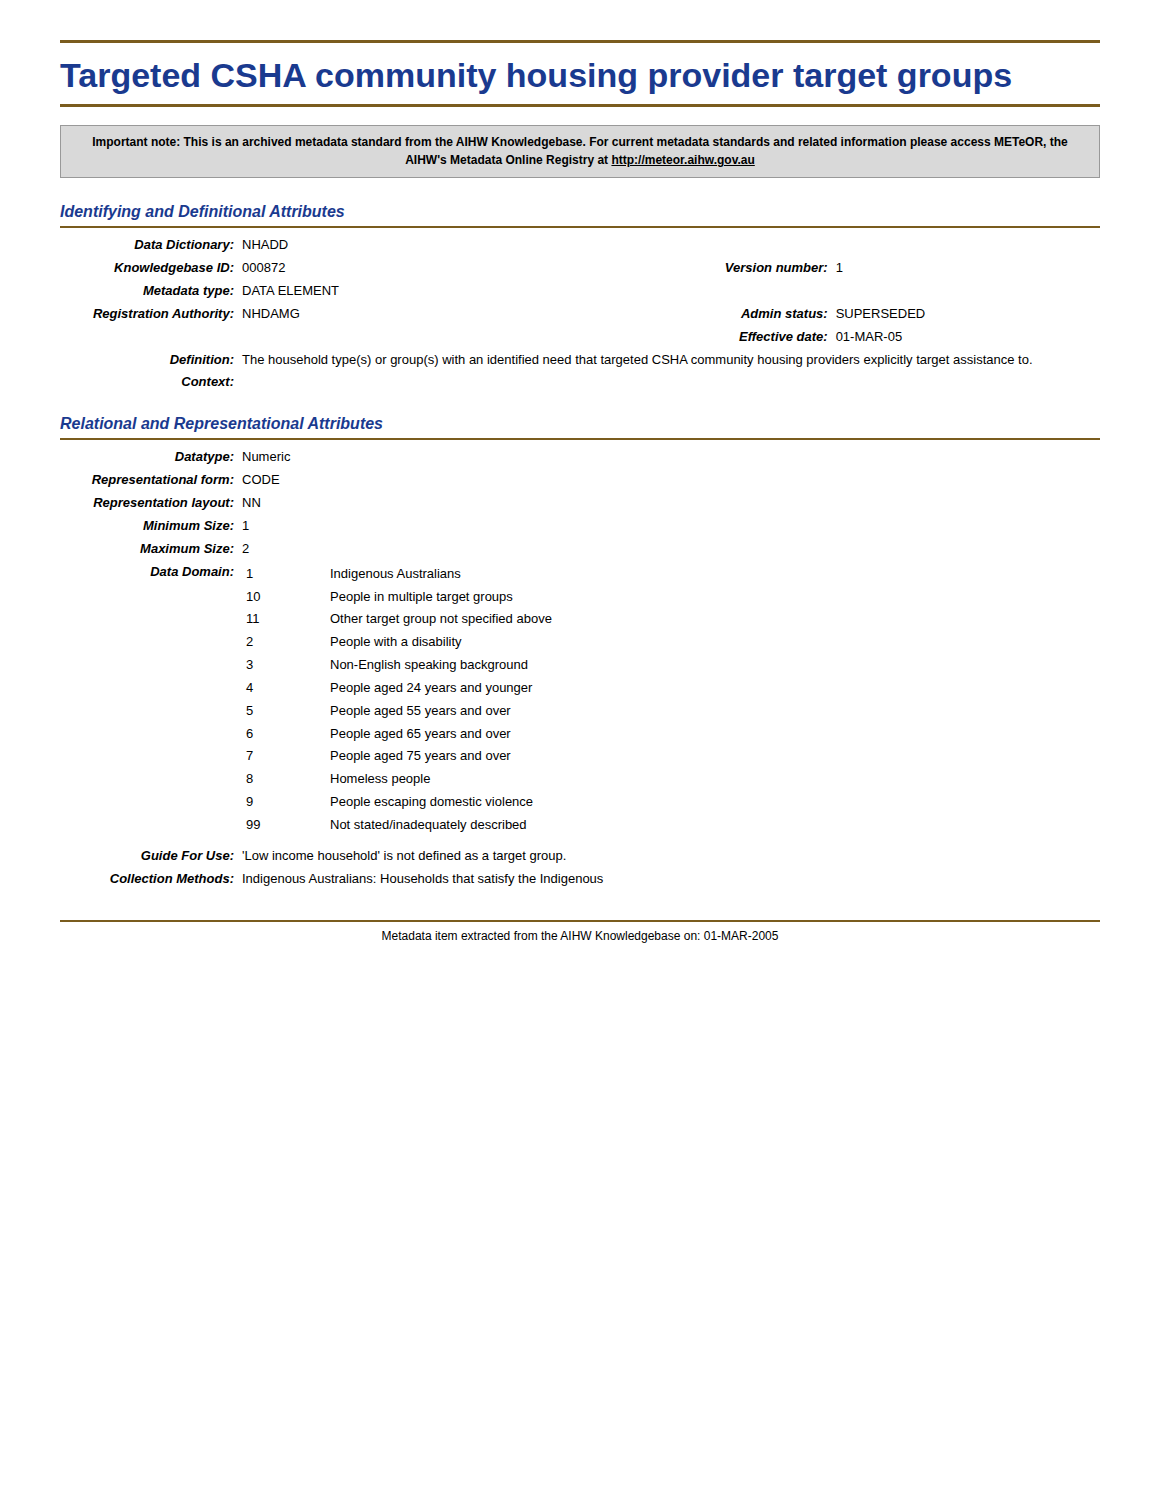Targeted CSHA community housing provider target groups
Important note: This is an archived metadata standard from the AIHW Knowledgebase. For current metadata standards and related information please access METeOR, the AIHW's Metadata Online Registry at http://meteor.aihw.gov.au
Identifying and Definitional Attributes
| Data Dictionary: | NHADD | | |
| Knowledgebase ID: | 000872 | Version number: | 1 |
| Metadata type: | DATA ELEMENT | | |
| Registration Authority: | NHDAMG | Admin status: | SUPERSEDED |
| | | Effective date: | 01-MAR-05 |
| Definition: | The household type(s) or group(s) with an identified need that targeted CSHA community housing providers explicitly target assistance to. |
| Context: | |
Relational and Representational Attributes
| Datatype: | Numeric |
| Representational form: | CODE |
| Representation layout: | NN |
| Minimum Size: | 1 |
| Maximum Size: | 2 |
| Data Domain: | / 1 / Indigenous Australians / / 10 / People in multiple target groups / / 11 / Other target group not specified above / / 2 / People with a disability / / 3 / Non-English speaking background / / 4 / People aged 24 years and younger / / 5 / People aged 55 years and over / / 6 / People aged 65 years and over / / 7 / People aged 75 years and over / / 8 / Homeless people / / 9 / People escaping domestic violence / / 99 / Not stated/inadequately described / |
| Guide For Use: | 'Low income household' is not defined as a target group. |
| Collection Methods: | Indigenous Australians: Households that satisfy the Indigenous |
Metadata item extracted from the AIHW Knowledgebase on: 01-MAR-2005